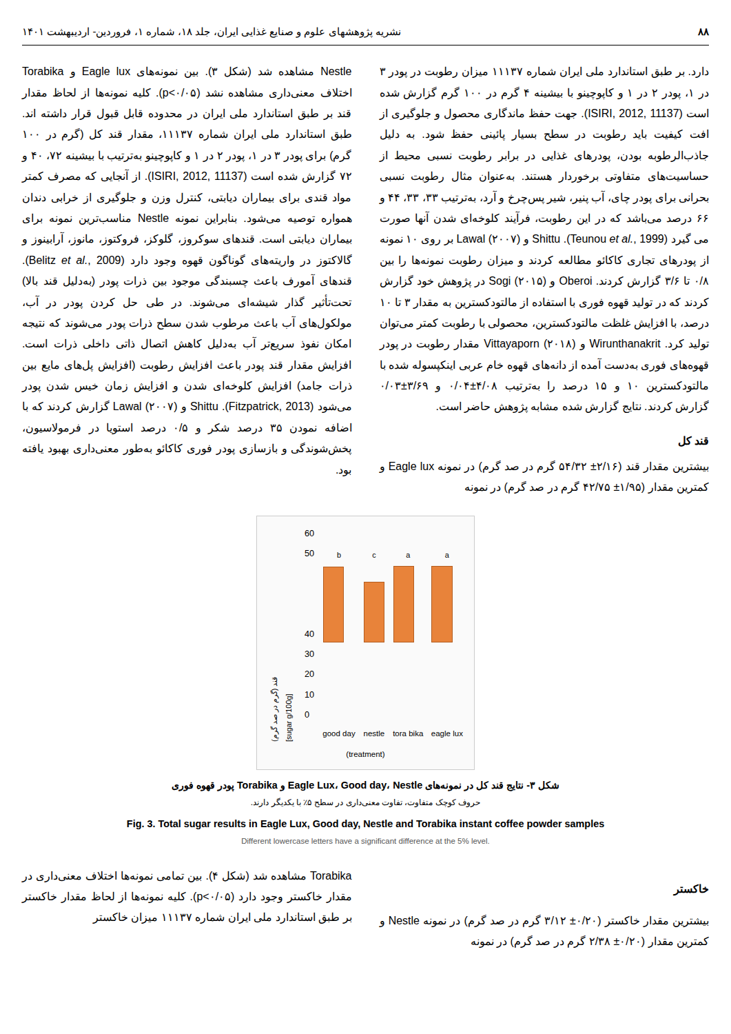۸۸ نشریه پژوهشهای علوم و صنایع غذایی ایران، جلد ۱۸، شماره ۱، فروردین- اردیبهشت ۱۴۰۱
دارد. بر طبق استاندارد ملی ایران شماره ۱۱۱۳۷ میزان رطوبت در پودر ۳ در ۱، پودر ۲ در ۱ و کاپوچینو با بیشینه ۴ گرم در ۱۰۰ گرم گزارش شده است (ISIRI, 2012, 11137). جهت حفظ ماندگاری محصول و جلوگیری از افت کیفیت باید رطوبت در سطح بسیار پائینی حفظ شود. به دلیل جاذب‌الرطوبه بودن، پودرهای غذایی در برابر رطوبت نسبی محیط از حساسیت‌های متفاوتی برخوردار هستند. به‌عنوان مثال رطوبت نسبی بحرانی برای پودر چای، آب پنیر، شیر پس‌چرخ و آرد، به‌ترتیب ۳۳، ۳۳، ۴۴ و ۶۶ درصد می‌باشد که در این رطوبت، فرآیند کلوخه‌ای شدن آنها صورت می گیرد (Teunou et al., 1999). Shittu و Lawal (۲۰۰۷) بر روی ۱۰ نمونه از پودرهای تجاری کاکائو مطالعه کردند و میزان رطوبت نمونه‌ها را بین ۰/۸ تا ۳/۶ گزارش کردند. Oberoi و Sogi (۲۰۱۵) در پژوهش خود گزارش کردند که در تولید قهوه فوری با استفاده از مالتودکسترین به مقدار ۳ تا ۱۰ درصد، با افزایش غلظت مالتودکسترین، محصولی با رطوبت کمتر می‌توان تولید کرد. Wirunthanakrit و Vittayaporn (۲۰۱۸) مقدار رطوبت در پودر قهوه‌های فوری به‌دست آمده از دانه‌های قهوه خام عربی اینکپسوله شده با مالتودکسترین ۱۰ و ۱۵ درصد را به‌ترتیب ۴/۰۸±۰/۰۴ و ۳/۶۹±۰/۰۳ گزارش کردند. نتایج گزارش شده مشابه پژوهش حاضر است.
قند کل
بیشترین مقدار قند (۲/۱۶± ۵۴/۳۲ گرم در صد گرم) در نمونه Eagle lux و کمترین مقدار (۱/۹۵± ۴۲/۷۵ گرم در صد گرم) در نمونه
Nestle مشاهده شد (شکل ۳). بین نمونه‌های Eagle lux و Torabika اختلاف معنی‌داری مشاهده نشد (p<۰/۰۵). کلیه نمونه‌ها از لحاظ مقدار قند بر طبق استاندارد ملی ایران در محدوده قابل قبول قرار داشته اند. طبق استاندارد ملی ایران شماره ۱۱۱۳۷، مقدار قند کل (گرم در ۱۰۰ گرم) برای پودر ۳ در ۱، پودر ۲ در ۱ و کاپوچینو به‌ترتیب با بیشینه ۷۲، ۴۰ و ۷۲ گزارش شده است (ISIRI, 2012, 11137). از آنجایی که مصرف کمتر مواد قندی برای بیماران دیابتی، کنترل وزن و جلوگیری از خرابی دندان همواره توصیه می‌شود. بنابراین نمونه Nestle مناسب‌ترین نمونه برای بیماران دیابتی است. قندهای سوکروز، گلوکز، فروکتوز، مانوز، آرابینوز و گالاکتوز در واریته‌های گوناگون قهوه وجود دارد (Belitz et al., 2009). قندهای آمورف باعث چسبندگی موجود بین ذرات پودر (به‌دلیل قند بالا) تحت‌تأثیر گذار شیشه‌ای می‌شوند. در طی حل کردن پودر در آب، مولکول‌های آب باعث مرطوب شدن سطح ذرات پودر می‌شوند که نتیجه امکان نفوذ سریع‌تر آب به‌دلیل کاهش اتصال ذاتی داخلی ذرات است. افزایش مقدار قند پودر باعث افزایش رطوبت (افزایش پل‌های مایع بین ذرات جامد) افزایش کلوخه‌ای شدن و افزایش زمان خیس شدن پودر می‌شود (Fitzpatrick, 2013). Shittu و Lawal (۲۰۰۷) گزارش کردند که با اضافه نمودن ۳۵ درصد شکر و ۰/۵ درصد استویا در فرمولاسیون، پخش‌شوندگی و بازسازی پودر فوری کاکائو به‌طور معنی‌داری بهبود یافته بود.
| قند (گرم در صد گرم) [sugar g/100g] | 60 | | | | |
| 50 | b | c | a | a |
| 40 | | | | |
| 30 | | | | |
| 20 | | | | |
| 10 | | | | |
| 0 | | | | |
| | good day | nestle | tora bika | eagle lux |
(treatment)
شکل ۳- نتایج قند کل در نمونه‌های Eagle Lux، Good day، Nestle و Torabika پودر قهوه فوری
حروف کوچک متفاوت، تفاوت معنی‌داری در سطح ۵٪ با یکدیگر دارند.
Fig. 3. Total sugar results in Eagle Lux, Good day, Nestle and Torabika instant coffee powder samples
Different lowercase letters have a significant difference at the 5% level.
خاکستر
بیشترین مقدار خاکستر (۰/۲۰± ۳/۱۲ گرم در صد گرم) در نمونه Nestle و کمترین مقدار (۰/۲۰± ۲/۳۸ گرم در صد گرم) در نمونه
Torabika مشاهده شد (شکل ۴). بین تمامی نمونه‌ها اختلاف معنی‌داری در مقدار خاکستر وجود دارد (p<۰/۰۵). کلیه نمونه‌ها از لحاظ مقدار خاکستر بر طبق استاندارد ملی ایران شماره ۱۱۱۳۷ میزان خاکستر